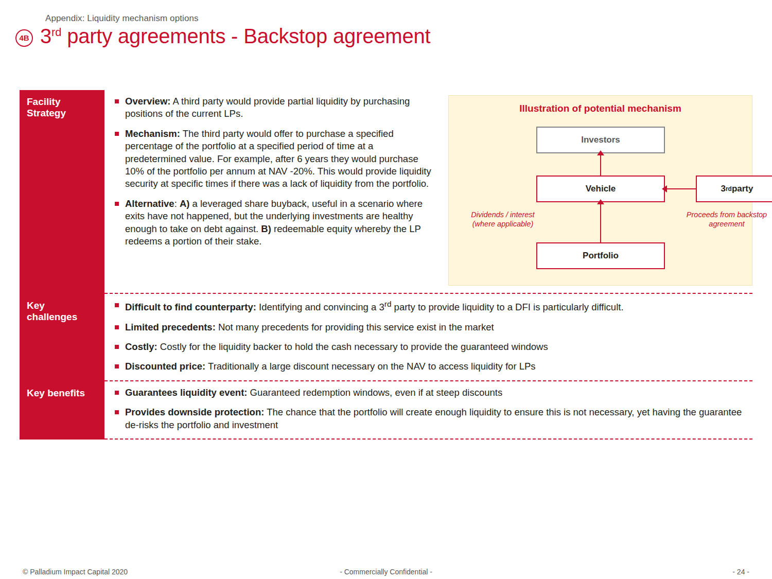Appendix: Liquidity mechanism options
4B
3rd party agreements - Backstop agreement
Facility
Strategy
Overview: A third party would provide partial liquidity by purchasing positions of the current LPs.
Mechanism: The third party would offer to purchase a specified percentage of the portfolio at a specified period of time at a predetermined value. For example, after 6 years they would purchase 10% of the portfolio per annum at NAV -20%. This would provide liquidity security at specific times if there was a lack of liquidity from the portfolio.
Alternative: A) a leveraged share buyback, useful in a scenario where exits have not happened, but the underlying investments are healthy enough to take on debt against. B) redeemable equity whereby the LP redeems a portion of their stake.
Illustration of potential mechanism
Investors
Vehicle
Portfolio
3rd party
Dividends / interest (where applicable)
Proceeds from backstop agreement
Key
challenges
Difficult to find counterparty: Identifying and convincing a 3rd party to provide liquidity to a DFI is particularly difficult.
Limited precedents: Not many precedents for providing this service exist in the market
Costly: Costly for the liquidity backer to hold the cash necessary to provide the guaranteed windows
Discounted price: Traditionally a large discount necessary on the NAV to access liquidity for LPs
Key benefits
Guarantees liquidity event: Guaranteed redemption windows, even if at steep discounts
Provides downside protection: The chance that the portfolio will create enough liquidity to ensure this is not necessary, yet having the guarantee de-risks the portfolio and investment
© Palladium Impact Capital 2020 - Commercially Confidential - - 24 -